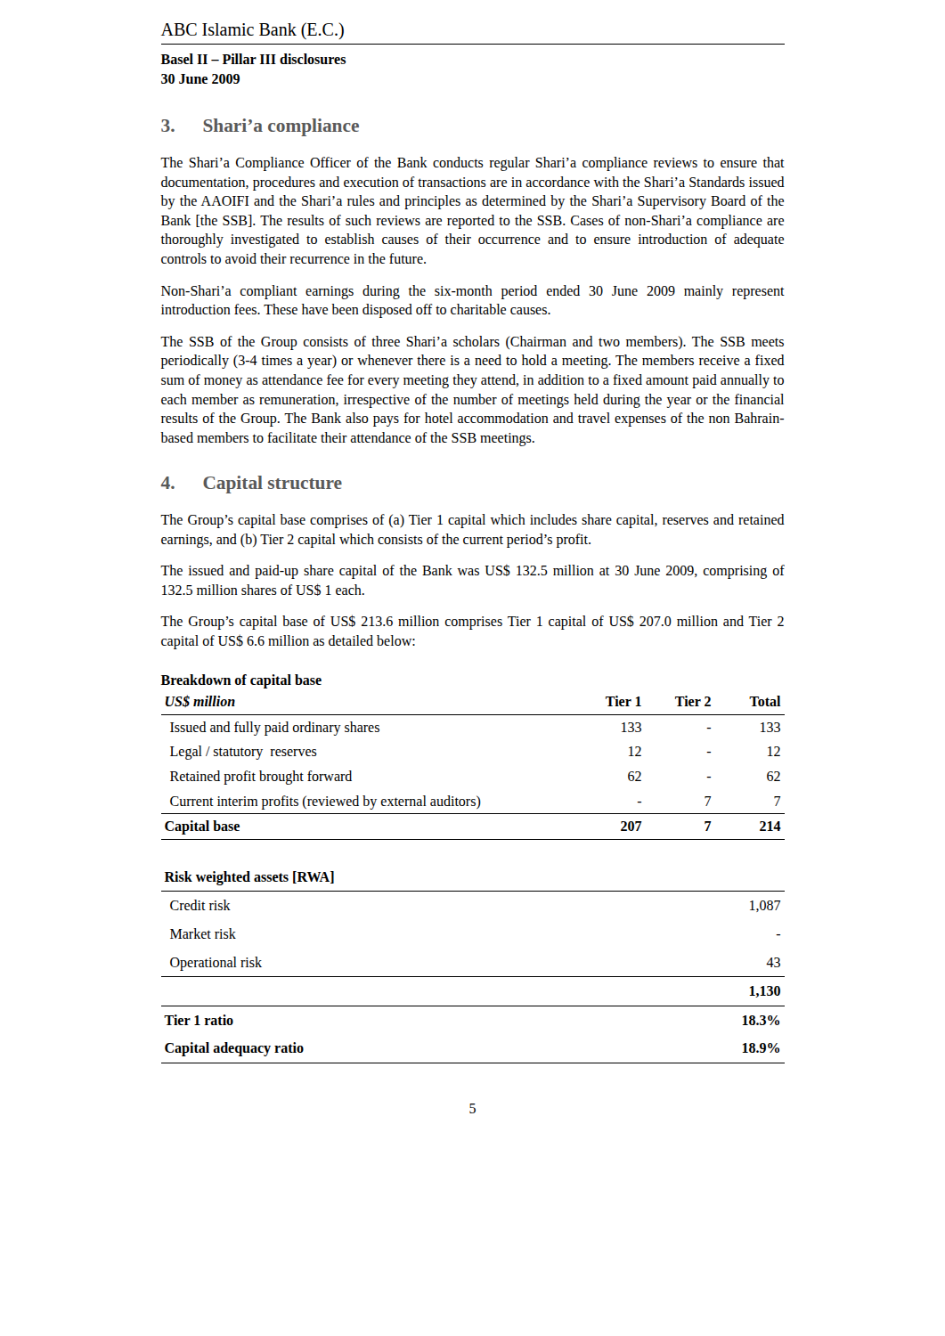ABC Islamic Bank (E.C.)
Basel II – Pillar III disclosures
30 June 2009
3. Shari’a compliance
The Shari’a Compliance Officer of the Bank conducts regular Shari’a compliance reviews to ensure that documentation, procedures and execution of transactions are in accordance with the Shari’a Standards issued by the AAOIFI and the Shari’a rules and principles as determined by the Shari’a Supervisory Board of the Bank [the SSB]. The results of such reviews are reported to the SSB. Cases of non-Shari’a compliance are thoroughly investigated to establish causes of their occurrence and to ensure introduction of adequate controls to avoid their recurrence in the future.
Non-Shari’a compliant earnings during the six-month period ended 30 June 2009 mainly represent introduction fees. These have been disposed off to charitable causes.
The SSB of the Group consists of three Shari’a scholars (Chairman and two members). The SSB meets periodically (3-4 times a year) or whenever there is a need to hold a meeting. The members receive a fixed sum of money as attendance fee for every meeting they attend, in addition to a fixed amount paid annually to each member as remuneration, irrespective of the number of meetings held during the year or the financial results of the Group. The Bank also pays for hotel accommodation and travel expenses of the non Bahrain-based members to facilitate their attendance of the SSB meetings.
4. Capital structure
The Group’s capital base comprises of (a) Tier 1 capital which includes share capital, reserves and retained earnings, and (b) Tier 2 capital which consists of the current period’s profit.
The issued and paid-up share capital of the Bank was US$ 132.5 million at 30 June 2009, comprising of 132.5 million shares of US$ 1 each.
The Group’s capital base of US$ 213.6 million comprises Tier 1 capital of US$ 207.0 million and Tier 2 capital of US$ 6.6 million as detailed below:
Breakdown of capital base
| US$ million | Tier 1 | Tier 2 | Total |
| --- | --- | --- | --- |
| Issued and fully paid ordinary shares | 133 | - | 133 |
| Legal / statutory reserves | 12 | - | 12 |
| Retained profit brought forward | 62 | - | 62 |
| Current interim profits (reviewed by external auditors) | - | 7 | 7 |
| Capital base | 207 | 7 | 214 |
| Risk weighted assets [RWA] |
| Credit risk | 1,087 |
| Market risk | - |
| Operational risk | 43 |
| | 1,130 |
| Tier 1 ratio | 18.3% |
| Capital adequacy ratio | 18.9% |
5